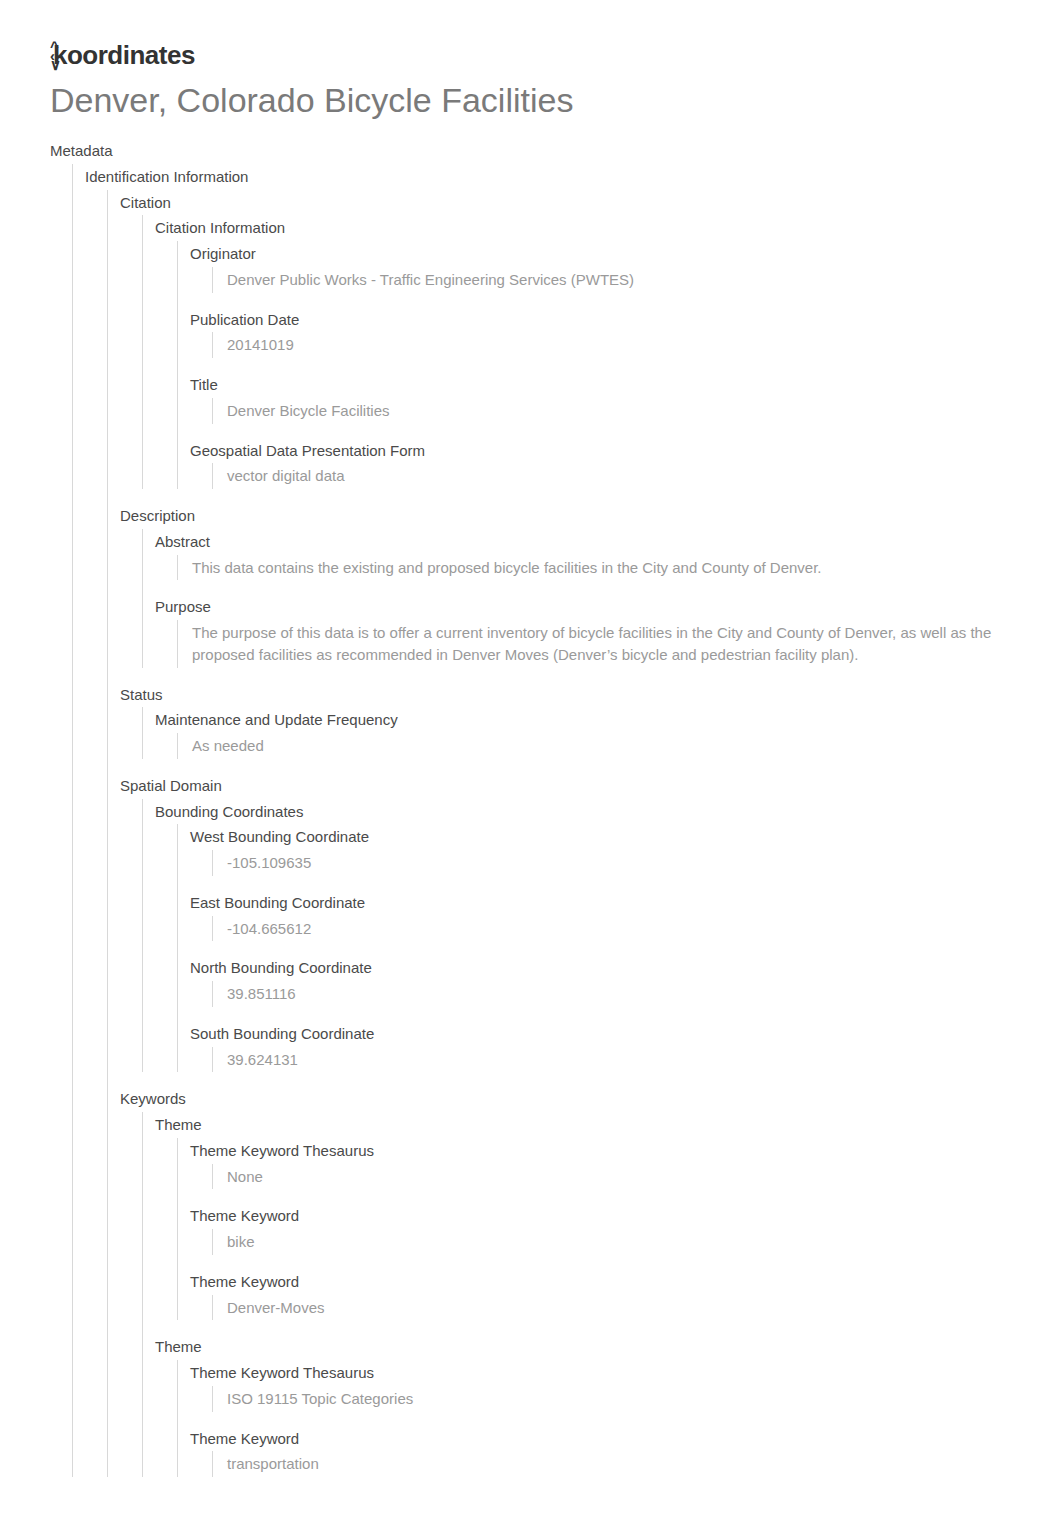^ ‹ ∨
koordinates
Denver, Colorado Bicycle Facilities
Metadata
Identification Information
Citation
Citation Information
Originator
Denver Public Works - Traffic Engineering Services (PWTES)
Publication Date
20141019
Title
Denver Bicycle Facilities
Geospatial Data Presentation Form
vector digital data
Description
Abstract
This data contains the existing and proposed bicycle facilities in the City and County of Denver.
Purpose
The purpose of this data is to offer a current inventory of bicycle facilities in the City and County of Denver, as well as the proposed facilities as recommended in Denver Moves (Denver’s bicycle and pedestrian facility plan).
Status
Maintenance and Update Frequency
As needed
Spatial Domain
Bounding Coordinates
West Bounding Coordinate
-105.109635
East Bounding Coordinate
-104.665612
North Bounding Coordinate
39.851116
South Bounding Coordinate
39.624131
Keywords
Theme
Theme Keyword Thesaurus
None
Theme Keyword
bike
Theme Keyword
Denver-Moves
Theme
Theme Keyword Thesaurus
ISO 19115 Topic Categories
Theme Keyword
transportation